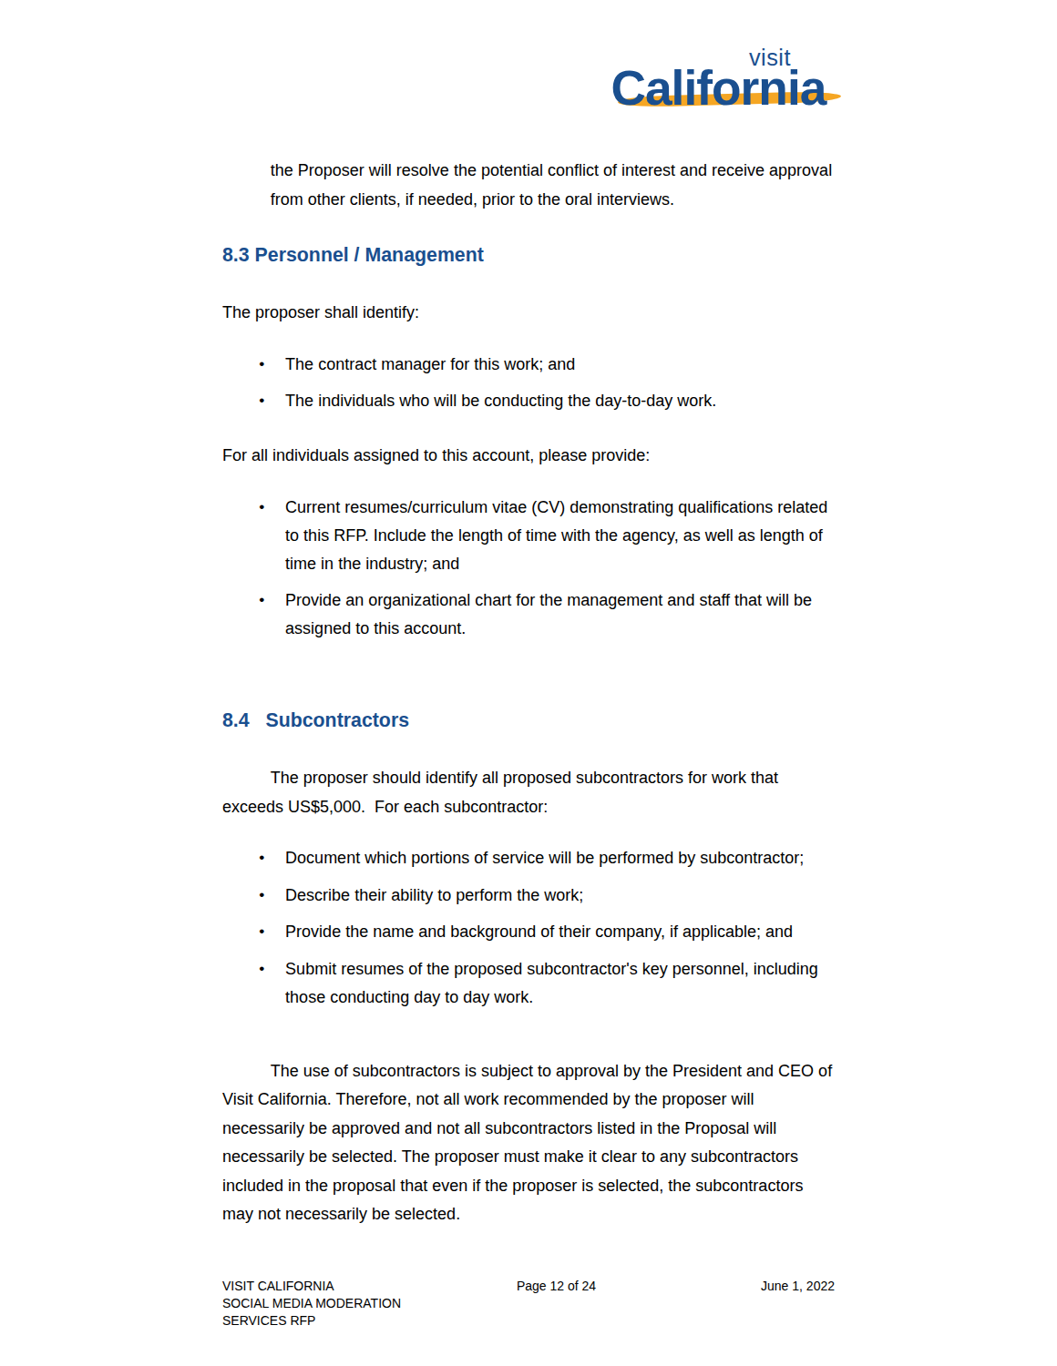visit California
the Proposer will resolve the potential conflict of interest and receive approval from other clients, if needed, prior to the oral interviews.
8.3 Personnel / Management
The proposer shall identify:
The contract manager for this work; and
The individuals who will be conducting the day-to-day work.
For all individuals assigned to this account, please provide:
Current resumes/curriculum vitae (CV) demonstrating qualifications related to this RFP. Include the length of time with the agency, as well as length of time in the industry; and
Provide an organizational chart for the management and staff that will be assigned to this account.
8.4 Subcontractors
The proposer should identify all proposed subcontractors for work that exceeds US$5,000. For each subcontractor:
Document which portions of service will be performed by subcontractor;
Describe their ability to perform the work;
Provide the name and background of their company, if applicable; and
Submit resumes of the proposed subcontractor's key personnel, including those conducting day to day work.
The use of subcontractors is subject to approval by the President and CEO of Visit California. Therefore, not all work recommended by the proposer will necessarily be approved and not all subcontractors listed in the Proposal will necessarily be selected. The proposer must make it clear to any subcontractors included in the proposal that even if the proposer is selected, the subcontractors may not necessarily be selected.
VISIT CALIFORNIA
SOCIAL MEDIA MODERATION SERVICES RFP
Page 12 of 24
June 1, 2022